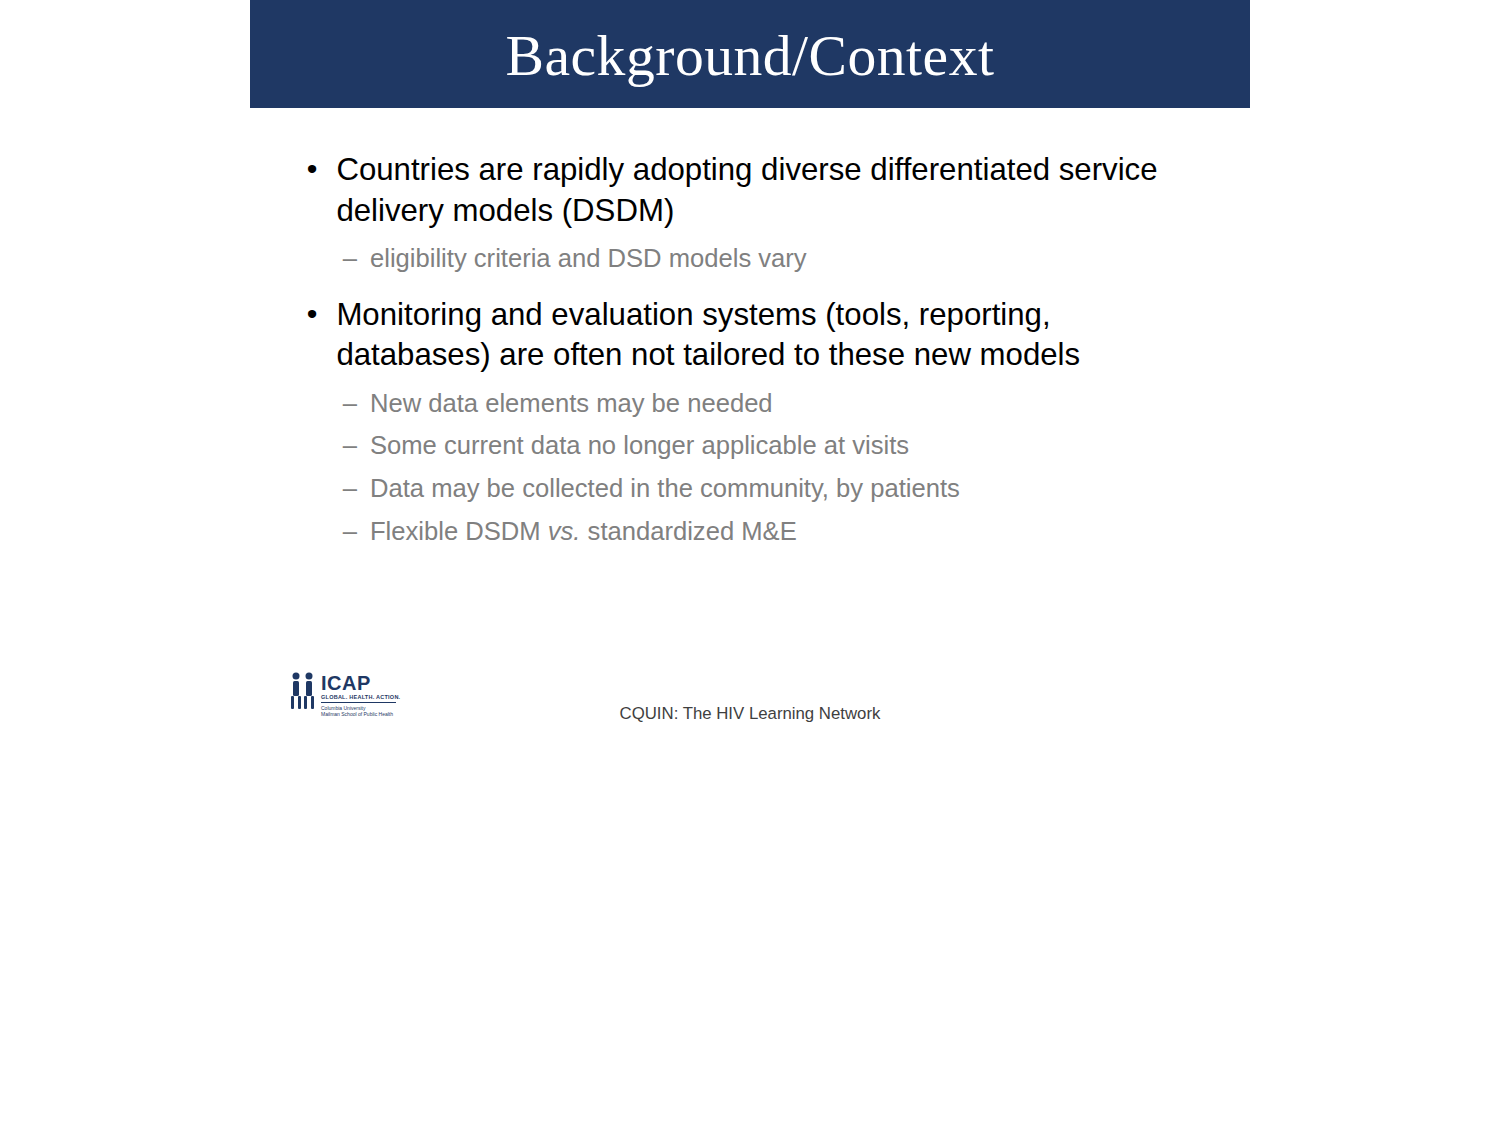Background/Context
Countries are rapidly adopting diverse differentiated service delivery models (DSDM)
eligibility criteria and DSD models vary
Monitoring and evaluation systems (tools, reporting, databases) are often not tailored to these new models
New data elements may be needed
Some current data no longer applicable at visits
Data may be collected in the community, by patients
Flexible DSDM vs. standardized M&E
ICAP GLOBAL. HEALTH. ACTION. Columbia University Mailman School of Public Health
CQUIN: The HIV Learning Network